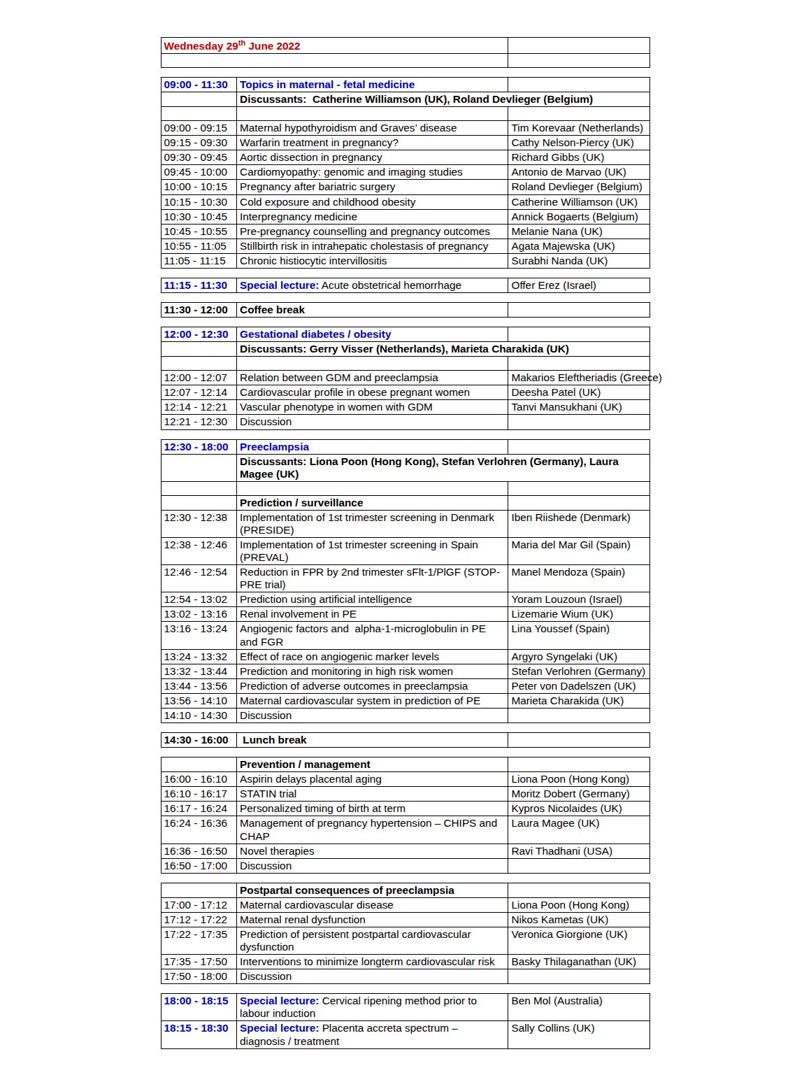| Wednesday 29 th June 2022 | |
| 09:00 - 11:30 | Topics in maternal - fetal medicine | |
| | Discussants: Catherine Williamson (UK), Roland Devlieger (Belgium) |
| 09:00 - 09:15 | Maternal hypothyroidism and Graves’ disease | Tim Korevaar (Netherlands) |
| 09:15 - 09:30 | Warfarin treatment in pregnancy? | Cathy Nelson-Piercy (UK) |
| 09:30 - 09:45 | Aortic dissection in pregnancy | Richard Gibbs (UK) |
| 09:45 - 10:00 | Cardiomyopathy: genomic and imaging studies | Antonio de Marvao (UK) |
| 10:00 - 10:15 | Pregnancy after bariatric surgery | Roland Devlieger (Belgium) |
| 10:15 - 10:30 | Cold exposure and childhood obesity | Catherine Williamson (UK) |
| 10:30 - 10:45 | Interpregnancy medicine | Annick Bogaerts (Belgium) |
| 10:45 - 10:55 | Pre-pregnancy counselling and pregnancy outcomes | Melanie Nana (UK) |
| 10:55 - 11:05 | Stillbirth risk in intrahepatic cholestasis of pregnancy | Agata Majewska (UK) |
| 11:05 - 11:15 | Chronic histiocytic intervillositis | Surabhi Nanda (UK) |
| 11:15 - 11:30 | Special lecture: Acute obstetrical hemorrhage | Offer Erez (Israel) |
| 11:30 - 12:00 | Coffee break | |
| 12:00 - 12:30 | Gestational diabetes / obesity | |
| | Discussants: Gerry Visser (Netherlands), Marieta Charakida (UK) |
| 12:00 - 12:07 | Relation between GDM and preeclampsia | Makarios Eleftheriadis (Greece) |
| 12:07 - 12:14 | Cardiovascular profile in obese pregnant women | Deesha Patel (UK) |
| 12:14 - 12:21 | Vascular phenotype in women with GDM | Tanvi Mansukhani (UK) |
| 12:21 - 12:30 | Discussion | |
| 12:30 - 18:00 | Preeclampsia | |
| | Discussants: Liona Poon (Hong Kong), Stefan Verlohren (Germany), Laura Magee (UK) |
| | Prediction / surveillance | |
| 12:30 - 12:38 | Implementation of 1st trimester screening in Denmark (PRESIDE) | Iben Riishede (Denmark) |
| 12:38 - 12:46 | Implementation of 1st trimester screening in Spain (PREVAL) | Maria del Mar Gil (Spain) |
| 12:46 - 12:54 | Reduction in FPR by 2nd trimester sFlt-1/PlGF (STOP-PRE trial) | Manel Mendoza (Spain) |
| 12:54 - 13:02 | Prediction using artificial intelligence | Yoram Louzoun (Israel) |
| 13:02 - 13:16 | Renal involvement in PE | Lizemarie Wium (UK) |
| 13:16 - 13:24 | Angiogenic factors and alpha-1-microglobulin in PE and FGR | Lina Youssef (Spain) |
| 13:24 - 13:32 | Effect of race on angiogenic marker levels | Argyro Syngelaki (UK) |
| 13:32 - 13:44 | Prediction and monitoring in high risk women | Stefan Verlohren (Germany) |
| 13:44 - 13:56 | Prediction of adverse outcomes in preeclampsia | Peter von Dadelszen (UK) |
| 13:56 - 14:10 | Maternal cardiovascular system in prediction of PE | Marieta Charakida (UK) |
| 14:10 - 14:30 | Discussion | |
| 14:30 - 16:00 | Lunch break | |
| | Prevention / management | |
| 16:00 - 16:10 | Aspirin delays placental aging | Liona Poon (Hong Kong) |
| 16:10 - 16:17 | STATIN trial | Moritz Dobert (Germany) |
| 16:17 - 16:24 | Personalized timing of birth at term | Kypros Nicolaides (UK) |
| 16:24 - 16:36 | Management of pregnancy hypertension – CHIPS and CHAP | Laura Magee (UK) |
| 16:36 - 16:50 | Novel therapies | Ravi Thadhani (USA) |
| 16:50 - 17:00 | Discussion | |
| | Postpartal consequences of preeclampsia | |
| 17:00 - 17:12 | Maternal cardiovascular disease | Liona Poon (Hong Kong) |
| 17:12 - 17:22 | Maternal renal dysfunction | Nikos Kametas (UK) |
| 17:22 - 17:35 | Prediction of persistent postpartal cardiovascular dysfunction | Veronica Giorgione (UK) |
| 17:35 - 17:50 | Interventions to minimize longterm cardiovascular risk | Basky Thilaganathan (UK) |
| 17:50 - 18:00 | Discussion | |
| 18:00 - 18:15 | Special lecture: Cervical ripening method prior to labour induction | Ben Mol (Australia) |
| 18:15 - 18:30 | Special lecture: Placenta accreta spectrum – diagnosis / treatment | Sally Collins (UK) |